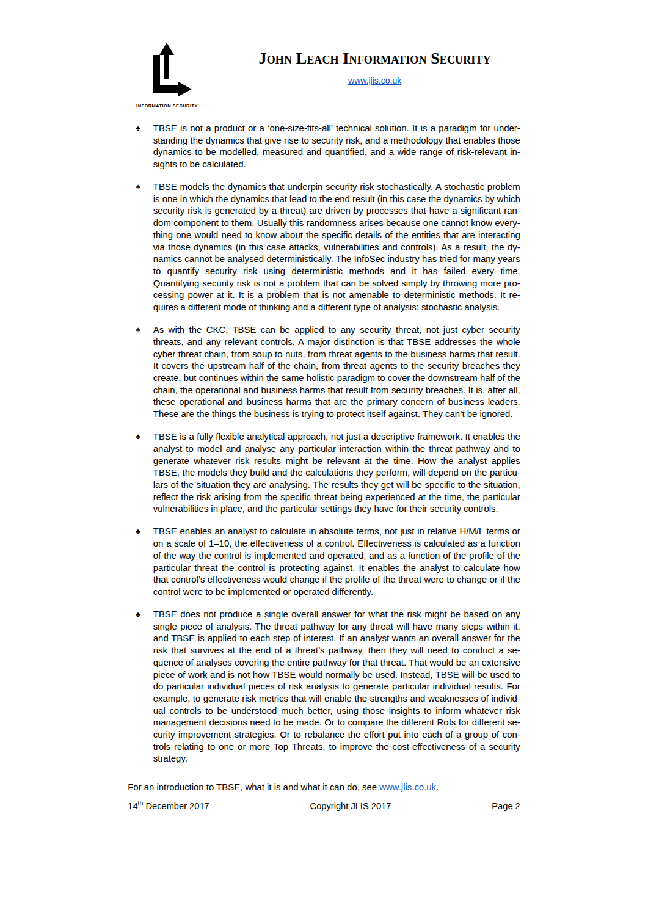INFORMATION SECURITY
John Leach Information Security
www.jlis.co.uk
TBSE is not a product or a ‘one-size-fits-all’ technical solution. It is a paradigm for understanding the dynamics that give rise to security risk, and a methodology that enables those dynamics to be modelled, measured and quantified, and a wide range of risk-relevant insights to be calculated.
TBSE models the dynamics that underpin security risk stochastically. A stochastic problem is one in which the dynamics that lead to the end result (in this case the dynamics by which security risk is generated by a threat) are driven by processes that have a significant random component to them. Usually this randomness arises because one cannot know everything one would need to know about the specific details of the entities that are interacting via those dynamics (in this case attacks, vulnerabilities and controls). As a result, the dynamics cannot be analysed deterministically. The InfoSec industry has tried for many years to quantify security risk using deterministic methods and it has failed every time. Quantifying security risk is not a problem that can be solved simply by throwing more processing power at it. It is a problem that is not amenable to deterministic methods. It requires a different mode of thinking and a different type of analysis: stochastic analysis.
As with the CKC, TBSE can be applied to any security threat, not just cyber security threats, and any relevant controls. A major distinction is that TBSE addresses the whole cyber threat chain, from soup to nuts, from threat agents to the business harms that result. It covers the upstream half of the chain, from threat agents to the security breaches they create, but continues within the same holistic paradigm to cover the downstream half of the chain, the operational and business harms that result from security breaches. It is, after all, these operational and business harms that are the primary concern of business leaders. These are the things the business is trying to protect itself against. They can’t be ignored.
TBSE is a fully flexible analytical approach, not just a descriptive framework. It enables the analyst to model and analyse any particular interaction within the threat pathway and to generate whatever risk results might be relevant at the time. How the analyst applies TBSE, the models they build and the calculations they perform, will depend on the particulars of the situation they are analysing. The results they get will be specific to the situation, reflect the risk arising from the specific threat being experienced at the time, the particular vulnerabilities in place, and the particular settings they have for their security controls.
TBSE enables an analyst to calculate in absolute terms, not just in relative H/M/L terms or on a scale of 1–10, the effectiveness of a control. Effectiveness is calculated as a function of the way the control is implemented and operated, and as a function of the profile of the particular threat the control is protecting against. It enables the analyst to calculate how that control’s effectiveness would change if the profile of the threat were to change or if the control were to be implemented or operated differently.
TBSE does not produce a single overall answer for what the risk might be based on any single piece of analysis. The threat pathway for any threat will have many steps within it, and TBSE is applied to each step of interest. If an analyst wants an overall answer for the risk that survives at the end of a threat’s pathway, then they will need to conduct a sequence of analyses covering the entire pathway for that threat. That would be an extensive piece of work and is not how TBSE would normally be used. Instead, TBSE will be used to do particular individual pieces of risk analysis to generate particular individual results. For example, to generate risk metrics that will enable the strengths and weaknesses of individual controls to be understood much better, using those insights to inform whatever risk management decisions need to be made. Or to compare the different RoIs for different security improvement strategies. Or to rebalance the effort put into each of a group of controls relating to one or more Top Threats, to improve the cost-effectiveness of a security strategy.
For an introduction to TBSE, what it is and what it can do, see www.jlis.co.uk.
14th December 2017
Copyright JLIS 2017
Page 2